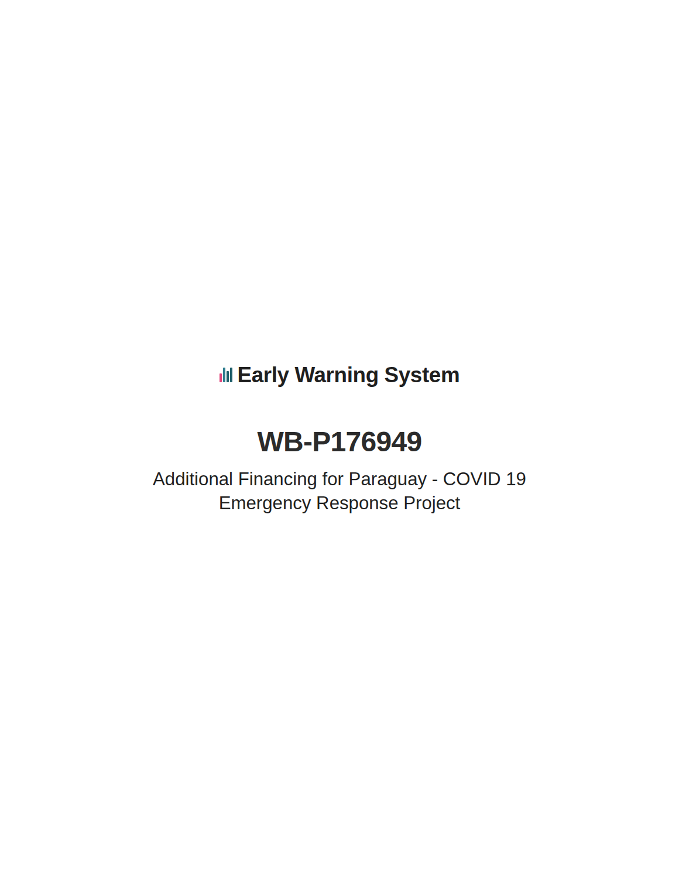Early Warning System
WB-P176949
Additional Financing for Paraguay - COVID 19 Emergency Response Project